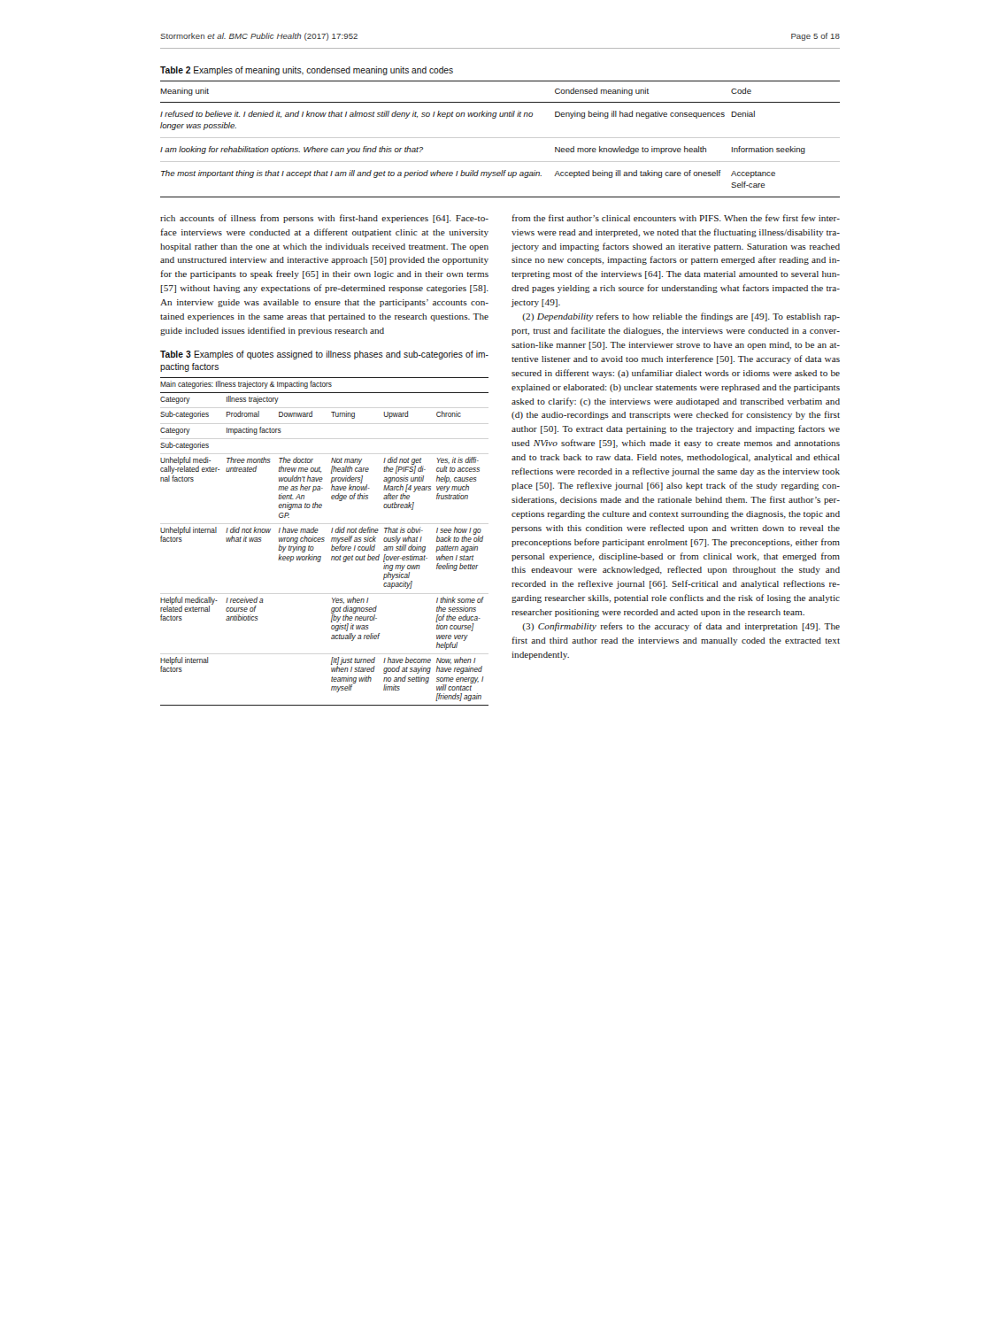Stormorken et al. BMC Public Health (2017) 17:952
Page 5 of 18
Table 2 Examples of meaning units, condensed meaning units and codes
| Meaning unit | Condensed meaning unit | Code |
| --- | --- | --- |
| I refused to believe it. I denied it, and I know that I almost still deny it, so I kept on working until it no longer was possible. | Denying being ill had negative consequences | Denial |
| I am looking for rehabilitation options. Where can you find this or that? | Need more knowledge to improve health | Information seeking |
| The most important thing is that I accept that I am ill and get to a period where I build myself up again. | Accepted being ill and taking care of oneself | Acceptance Self-care |
rich accounts of illness from persons with first-hand experiences [64]. Face-to-face interviews were conducted at a different outpatient clinic at the university hospital rather than the one at which the individuals received treatment. The open and unstructured interview and interactive approach [50] provided the opportunity for the participants to speak freely [65] in their own logic and in their own terms [57] without having any expectations of pre-determined response categories [58]. An interview guide was available to ensure that the participants’ accounts contained experiences in the same areas that pertained to the research questions. The guide included issues identified in previous research and
Table 3 Examples of quotes assigned to illness phases and sub-categories of impacting factors
| Main categories: Illness trajectory & Impacting factors |
| Category | Illness trajectory |
| Sub-categories | Prodromal | Downward | Turning | Upward | Chronic |
| Category | Impacting factors |
| Sub-categories | | | | | |
| Unhelpful medically-related external factors | Three months untreated | The doctor threw me out, wouldn’t have me as her patient. An enigma to the GP. | Not many [health care providers] have knowledge of this | I did not get the [PIFS] diagnosis until March [4 years after the outbreak] | Yes, it is difficult to access help, causes very much frustration |
| Unhelpful internal factors | I did not know what it was | I have made wrong choices by trying to keep working | I did not define myself as sick before I could not get out bed | That is obviously what I am still doing [over-estimating my own physical capacity] | I see how I go back to the old pattern again when I start feeling better |
| Helpful medically-related external factors | I received a course of antibiotics | | Yes, when I got diagnosed [by the neurologist] it was actually a relief | | I think some of the sessions [of the education course] were very helpful |
| Helpful internal factors | | | [It] just turned when I stared teaming with myself | I have become good at saying no and setting limits | Now, when I have regained some energy, I will contact [friends] again |
from the first author’s clinical encounters with PIFS. When the few first few interviews were read and interpreted, we noted that the fluctuating illness/disability trajectory and impacting factors showed an iterative pattern. Saturation was reached since no new concepts, impacting factors or pattern emerged after reading and interpreting most of the interviews [64]. The data material amounted to several hundred pages yielding a rich source for understanding what factors impacted the trajectory [49].
(2) Dependability refers to how reliable the findings are [49]. To establish rapport, trust and facilitate the dialogues, the interviews were conducted in a conversation-like manner [50]. The interviewer strove to have an open mind, to be an attentive listener and to avoid too much interference [50]. The accuracy of data was secured in different ways: (a) unfamiliar dialect words or idioms were asked to be explained or elaborated: (b) unclear statements were rephrased and the participants asked to clarify: (c) the interviews were audiotaped and transcribed verbatim and (d) the audio-recordings and transcripts were checked for consistency by the first author [50]. To extract data pertaining to the trajectory and impacting factors we used NVivo software [59], which made it easy to create memos and annotations and to track back to raw data. Field notes, methodological, analytical and ethical reflections were recorded in a reflective journal the same day as the interview took place [50]. The reflexive journal [66] also kept track of the study regarding considerations, decisions made and the rationale behind them. The first author’s perceptions regarding the culture and context surrounding the diagnosis, the topic and persons with this condition were reflected upon and written down to reveal the preconceptions before participant enrolment [67]. The preconceptions, either from personal experience, discipline-based or from clinical work, that emerged from this endeavour were acknowledged, reflected upon throughout the study and recorded in the reflexive journal [66]. Self-critical and analytical reflections regarding researcher skills, potential role conflicts and the risk of losing the analytic researcher positioning were recorded and acted upon in the research team.
(3) Confirmability refers to the accuracy of data and interpretation [49]. The first and third author read the interviews and manually coded the extracted text independently.